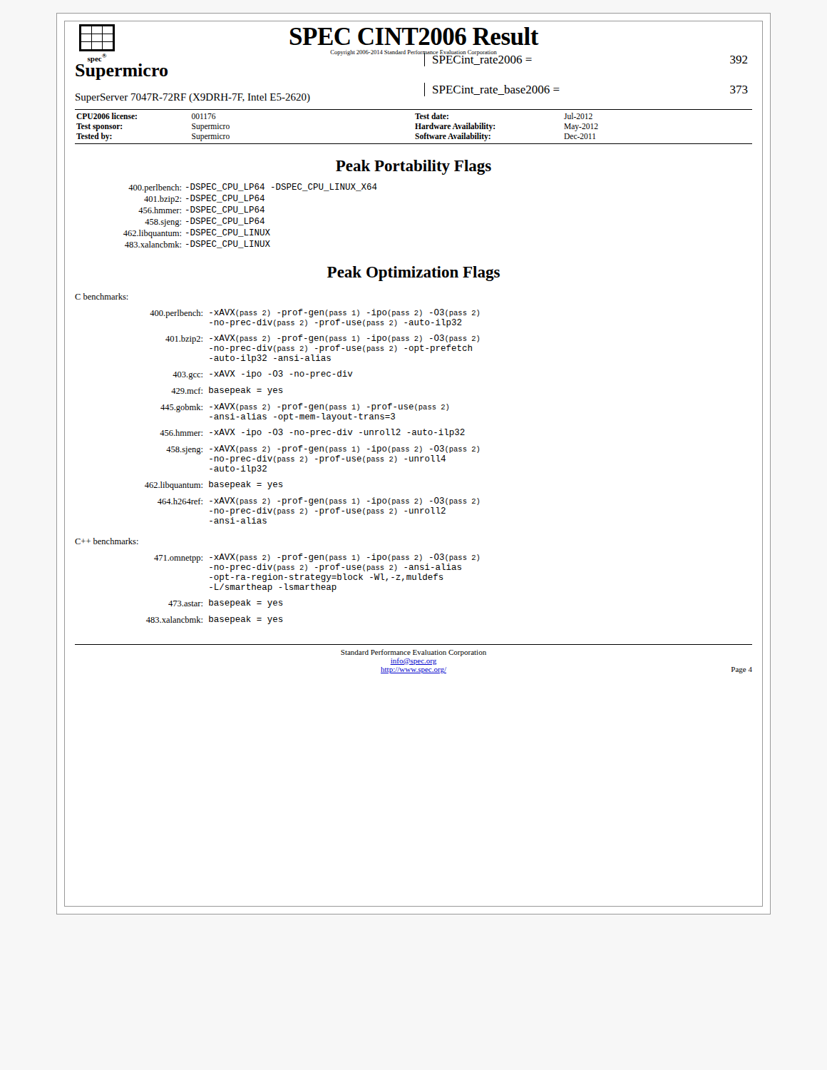spec®
SPEC CINT2006 Result
Copyright 2006-2014 Standard Performance Evaluation Corporation
SPECint_rate2006 =392
SPECint_rate_base2006 =373
Supermicro
SuperServer 7047R-72RF (X9DRH-7F, Intel E5-2620)
| CPU2006 license: | 001176 | Test date: | Jul-2012 |
| Test sponsor: | Supermicro | Hardware Availability: | May-2012 |
| Tested by: | Supermicro | Software Availability: | Dec-2011 |
Peak Portability Flags
400.perlbench:-DSPEC_CPU_LP64 -DSPEC_CPU_LINUX_X64
401.bzip2:-DSPEC_CPU_LP64
456.hmmer:-DSPEC_CPU_LP64
458.sjeng:-DSPEC_CPU_LP64
462.libquantum:-DSPEC_CPU_LINUX
483.xalancbmk:-DSPEC_CPU_LINUX
Peak Optimization Flags
C benchmarks:
400.perlbench:
-xAVX(pass 2) -prof-gen(pass 1) -ipo(pass 2) -O3(pass 2)
-no-prec-div(pass 2) -prof-use(pass 2) -auto-ilp32
401.bzip2:
-xAVX(pass 2) -prof-gen(pass 1) -ipo(pass 2) -O3(pass 2)
-no-prec-div(pass 2) -prof-use(pass 2) -opt-prefetch
-auto-ilp32 -ansi-alias
403.gcc:
-xAVX -ipo -O3 -no-prec-div
429.mcf:
basepeak = yes
445.gobmk:
-xAVX(pass 2) -prof-gen(pass 1) -prof-use(pass 2)
-ansi-alias -opt-mem-layout-trans=3
456.hmmer:
-xAVX -ipo -O3 -no-prec-div -unroll2 -auto-ilp32
458.sjeng:
-xAVX(pass 2) -prof-gen(pass 1) -ipo(pass 2) -O3(pass 2)
-no-prec-div(pass 2) -prof-use(pass 2) -unroll4
-auto-ilp32
462.libquantum:
basepeak = yes
464.h264ref:
-xAVX(pass 2) -prof-gen(pass 1) -ipo(pass 2) -O3(pass 2)
-no-prec-div(pass 2) -prof-use(pass 2) -unroll2
-ansi-alias
C++ benchmarks:
471.omnetpp:
-xAVX(pass 2) -prof-gen(pass 1) -ipo(pass 2) -O3(pass 2)
-no-prec-div(pass 2) -prof-use(pass 2) -ansi-alias
-opt-ra-region-strategy=block -Wl,-z,muldefs
-L/smartheap -lsmartheap
473.astar:
basepeak = yes
483.xalancbmk:
basepeak = yes
Standard Performance Evaluation Corporation
info@spec.org
http://www.spec.org/ Page 4